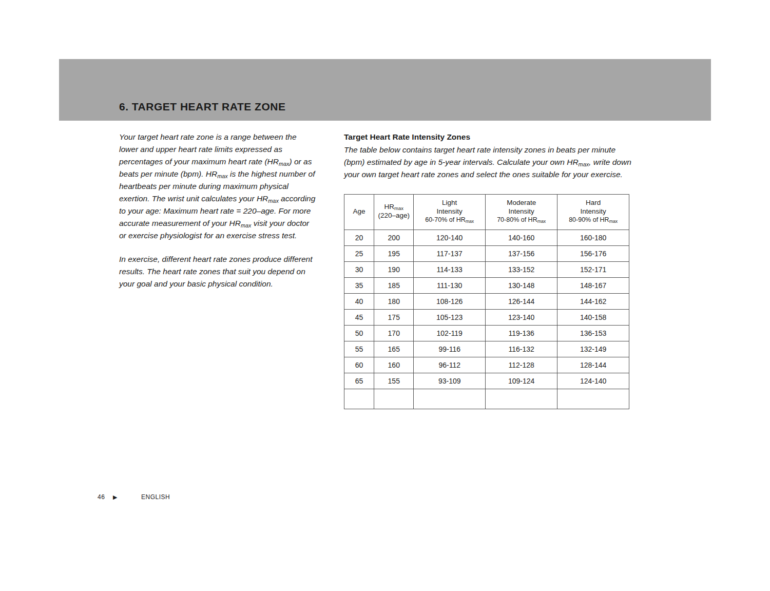6. TARGET HEART RATE ZONE
Your target heart rate zone is a range between the lower and upper heart rate limits expressed as percentages of your maximum heart rate (HRmax) or as beats per minute (bpm). HRmax is the highest number of heartbeats per minute during maximum physical exertion. The wrist unit calculates your HRmax according to your age: Maximum heart rate = 220–age. For more accurate measurement of your HRmax visit your doctor or exercise physiologist for an exercise stress test.
In exercise, different heart rate zones produce different results. The heart rate zones that suit you depend on your goal and your basic physical condition.
Target Heart Rate Intensity Zones
The table below contains target heart rate intensity zones in beats per minute (bpm) estimated by age in 5-year intervals. Calculate your own HRmax, write down your own target heart rate zones and select the ones suitable for your exercise.
| Age | HR max (220–age) | Light Intensity 60-70% of HR max | Moderate Intensity 70-80% of HR max | Hard Intensity 80-90% of HR max |
| --- | --- | --- | --- | --- |
| 20 | 200 | 120-140 | 140-160 | 160-180 |
| 25 | 195 | 117-137 | 137-156 | 156-176 |
| 30 | 190 | 114-133 | 133-152 | 152-171 |
| 35 | 185 | 111-130 | 130-148 | 148-167 |
| 40 | 180 | 108-126 | 126-144 | 144-162 |
| 45 | 175 | 105-123 | 123-140 | 140-158 |
| 50 | 170 | 102-119 | 119-136 | 136-153 |
| 55 | 165 | 99-116 | 116-132 | 132-149 |
| 60 | 160 | 96-112 | 112-128 | 128-144 |
| 65 | 155 | 93-109 | 109-124 | 124-140 |
46▶ENGLISH